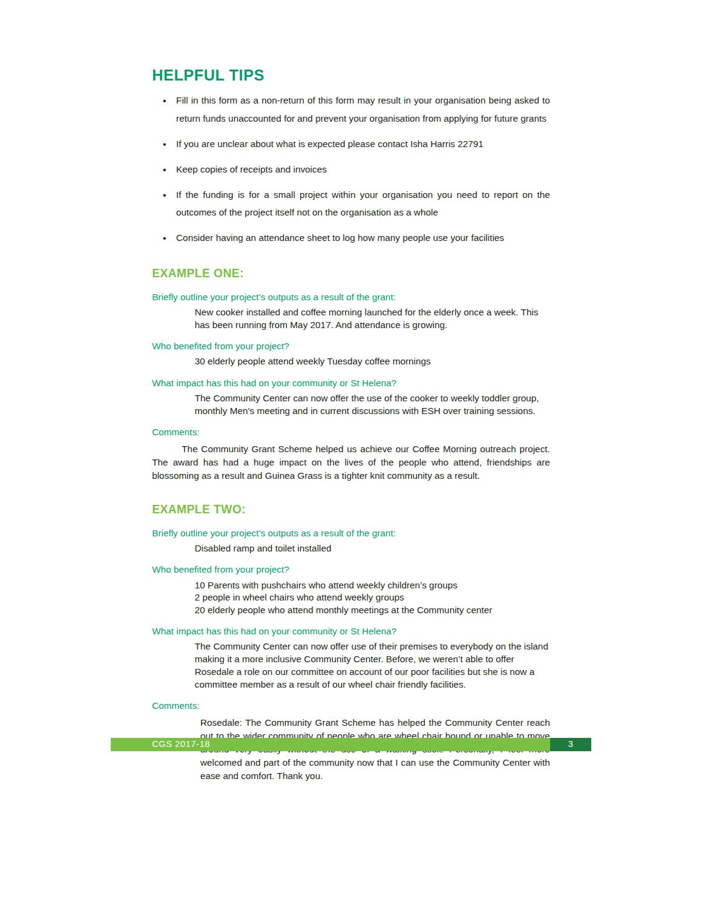HELPFUL TIPS
Fill in this form as a non-return of this form may result in your organisation being asked to return funds unaccounted for and prevent your organisation from applying for future grants
If you are unclear about what is expected please contact Isha Harris 22791
Keep copies of receipts and invoices
If the funding is for a small project within your organisation you need to report on the outcomes of the project itself not on the organisation as a whole
Consider having an attendance sheet to log how many people use your facilities
EXAMPLE ONE:
Briefly outline your project’s outputs as a result of the grant:
New cooker installed and coffee morning launched for the elderly once a week. This has been running from May 2017. And attendance is growing.
Who benefited from your project?
30 elderly people attend weekly Tuesday coffee mornings
What impact has this had on your community or St Helena?
The Community Center can now offer the use of the cooker to weekly toddler group, monthly Men’s meeting and in current discussions with ESH over training sessions.
Comments:
The Community Grant Scheme helped us achieve our Coffee Morning outreach project. The award has had a huge impact on the lives of the people who attend, friendships are blossoming as a result and Guinea Grass is a tighter knit community as a result.
EXAMPLE TWO:
Briefly outline your project’s outputs as a result of the grant:
Disabled ramp and toilet installed
Who benefited from your project?
10 Parents with pushchairs who attend weekly children’s groups
2 people in wheel chairs who attend weekly groups
20 elderly people who attend monthly meetings at the Community center
What impact has this had on your community or St Helena?
The Community Center can now offer use of their premises to everybody on the island making it a more inclusive Community Center. Before, we weren’t able to offer Rosedale a role on our committee on account of our poor facilities but she is now a committee member as a result of our wheel chair friendly facilities.
Comments:
Rosedale: The Community Grant Scheme has helped the Community Center reach out to the wider community of people who are wheel chair bound or unable to move around very easily without the use of a walking stick. Personally, I feel more welcomed and part of the community now that I can use the Community Center with ease and comfort. Thank you.
CGS 2017-18
3